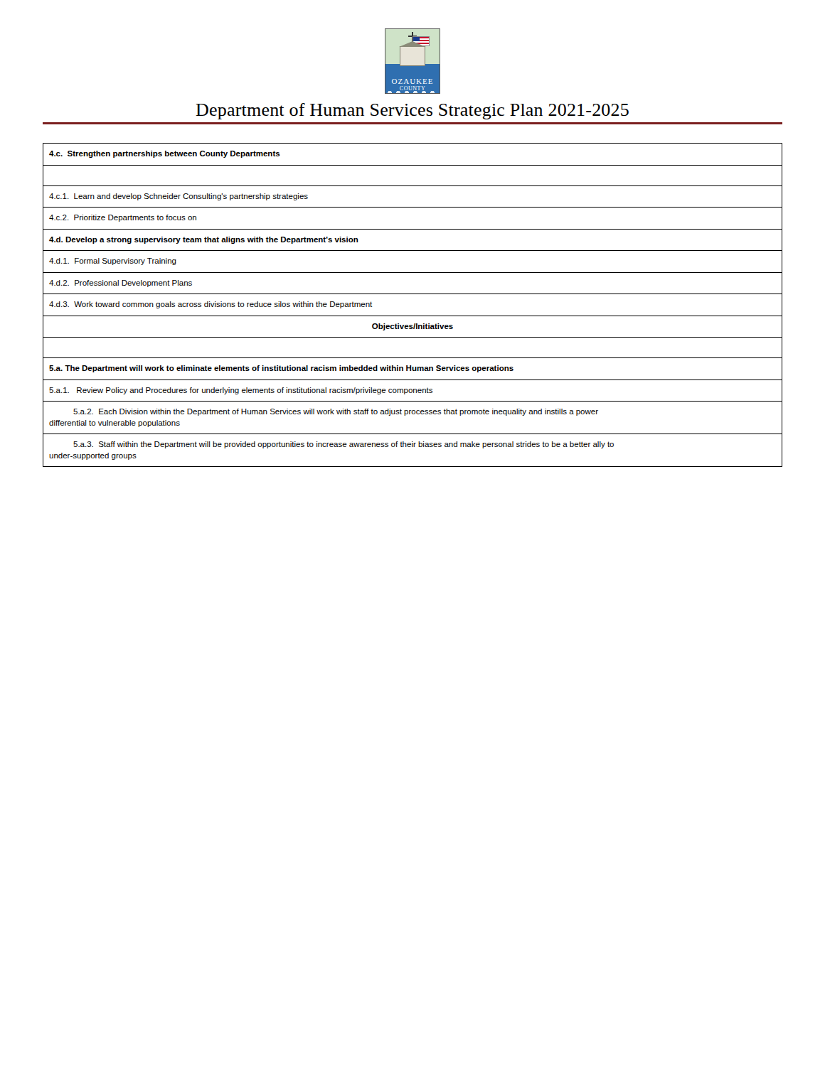OZAUKEECOUNTY
Department of Human Services Strategic Plan 2021-2025
| 4.c. Strengthen partnerships between County Departments |
| 4.c.1. Learn and develop Schneider Consulting's partnership strategies |
| 4.c.2. Prioritize Departments to focus on |
| 4.d. Develop a strong supervisory team that aligns with the Department's vision |
| 4.d.1. Formal Supervisory Training |
| 4.d.2. Professional Development Plans |
| 4.d.3. Work toward common goals across divisions to reduce silos within the Department |
| Objectives/Initiatives |
| 5.a. The Department will work to eliminate elements of institutional racism imbedded within Human Services operations |
| 5.a.1. Review Policy and Procedures for underlying elements of institutional racism/privilege components |
| 5.a.2. Each Division within the Department of Human Services will work with staff to adjust processes that promote inequality and instills a power differential to vulnerable populations |
| 5.a.3. Staff within the Department will be provided opportunities to increase awareness of their biases and make personal strides to be a better ally to under-supported groups |